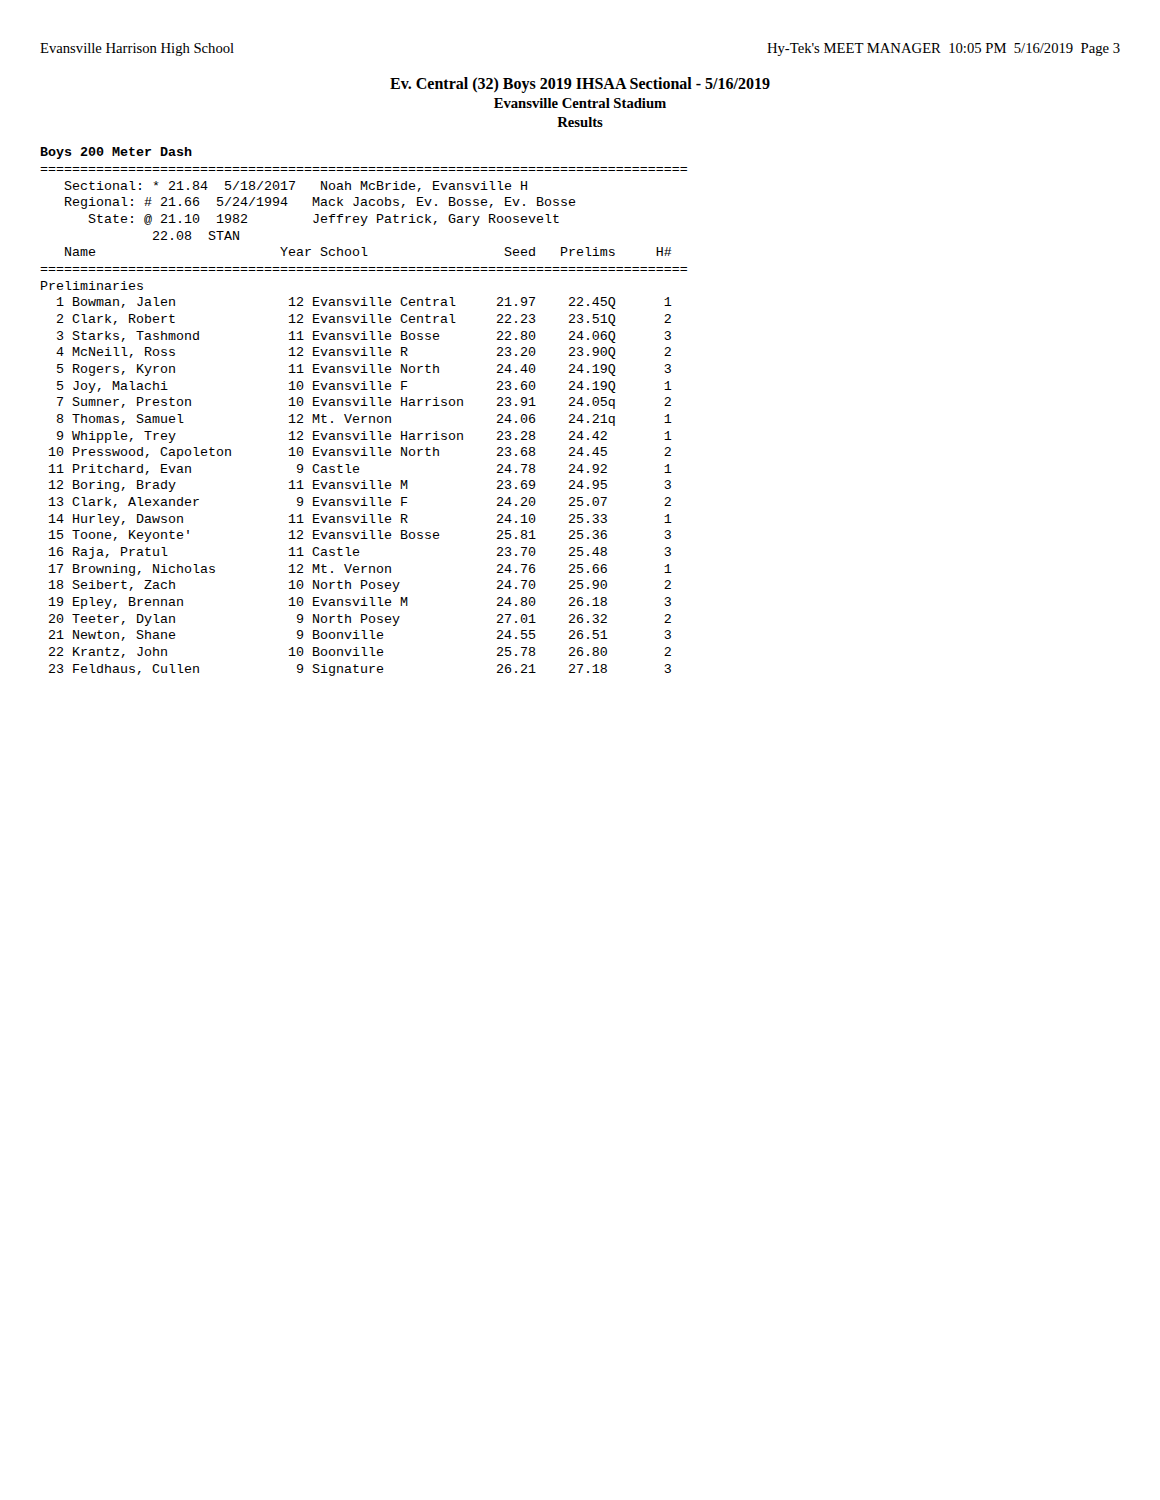Evansville Harrison High School Hy-Tek's MEET MANAGER 10:05 PM 5/16/2019 Page 3
Ev. Central (32) Boys 2019 IHSAA Sectional - 5/16/2019
Evansville Central Stadium
Results
Boys 200 Meter Dash
=================================================================================
   Sectional: * 21.84  5/18/2017   Noah McBride, Evansville H
   Regional: # 21.66  5/24/1994   Mack Jacobs, Ev. Bosse, Ev. Bosse
      State: @ 21.10  1982        Jeffrey Patrick, Gary Roosevelt
              22.08  STAN
   Name                       Year School                 Seed   Prelims     H#
=================================================================================
Preliminaries
  1 Bowman, Jalen              12 Evansville Central     21.97    22.45Q      1
  2 Clark, Robert              12 Evansville Central     22.23    23.51Q      2
  3 Starks, Tashmond           11 Evansville Bosse       22.80    24.06Q      3
  4 McNeill, Ross              12 Evansville R           23.20    23.90Q      2
  5 Rogers, Kyron              11 Evansville North       24.40    24.19Q      3
  5 Joy, Malachi               10 Evansville F           23.60    24.19Q      1
  7 Sumner, Preston            10 Evansville Harrison    23.91    24.05q      2
  8 Thomas, Samuel             12 Mt. Vernon             24.06    24.21q      1
  9 Whipple, Trey              12 Evansville Harrison    23.28    24.42       1
 10 Presswood, Capoleton       10 Evansville North       23.68    24.45       2
 11 Pritchard, Evan             9 Castle                 24.78    24.92       1
 12 Boring, Brady              11 Evansville M           23.69    24.95       3
 13 Clark, Alexander            9 Evansville F           24.20    25.07       2
 14 Hurley, Dawson             11 Evansville R           24.10    25.33       1
 15 Toone, Keyonte'            12 Evansville Bosse       25.81    25.36       3
 16 Raja, Pratul               11 Castle                 23.70    25.48       3
 17 Browning, Nicholas         12 Mt. Vernon             24.76    25.66       1
 18 Seibert, Zach              10 North Posey            24.70    25.90       2
 19 Epley, Brennan             10 Evansville M           24.80    26.18       3
 20 Teeter, Dylan               9 North Posey            27.01    26.32       2
 21 Newton, Shane               9 Boonville              24.55    26.51       3
 22 Krantz, John               10 Boonville              25.78    26.80       2
 23 Feldhaus, Cullen            9 Signature              26.21    27.18       3